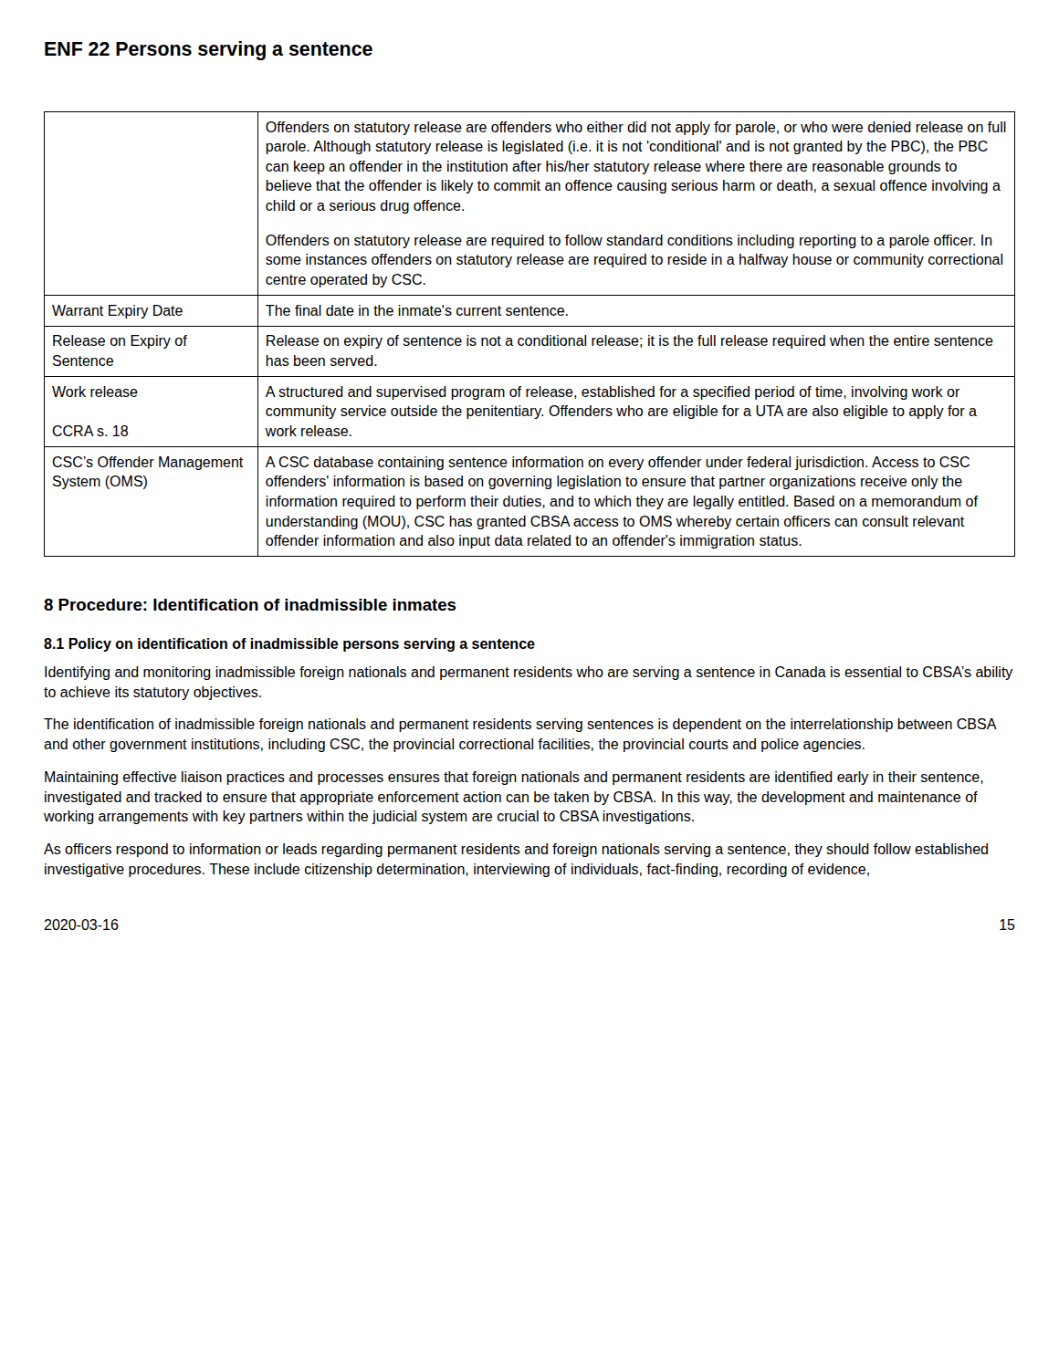ENF 22 Persons serving a sentence
| | Offenders on statutory release are offenders who either did not apply for parole, or who were denied release on full parole. Although statutory release is legislated (i.e. it is not 'conditional' and is not granted by the PBC), the PBC can keep an offender in the institution after his/her statutory release where there are reasonable grounds to believe that the offender is likely to commit an offence causing serious harm or death, a sexual offence involving a child or a serious drug offence. Offenders on statutory release are required to follow standard conditions including reporting to a parole officer. In some instances offenders on statutory release are required to reside in a halfway house or community correctional centre operated by CSC. |
| Warrant Expiry Date | The final date in the inmate's current sentence. |
| Release on Expiry of Sentence | Release on expiry of sentence is not a conditional release; it is the full release required when the entire sentence has been served. |
| Work release CCRA s. 18 | A structured and supervised program of release, established for a specified period of time, involving work or community service outside the penitentiary. Offenders who are eligible for a UTA are also eligible to apply for a work release. |
| CSC’s Offender Management System (OMS) | A CSC database containing sentence information on every offender under federal jurisdiction. Access to CSC offenders' information is based on governing legislation to ensure that partner organizations receive only the information required to perform their duties, and to which they are legally entitled. Based on a memorandum of understanding (MOU), CSC has granted CBSA access to OMS whereby certain officers can consult relevant offender information and also input data related to an offender's immigration status. |
8 Procedure: Identification of inadmissible inmates
8.1 Policy on identification of inadmissible persons serving a sentence
Identifying and monitoring inadmissible foreign nationals and permanent residents who are serving a sentence in Canada is essential to CBSA’s ability to achieve its statutory objectives.
The identification of inadmissible foreign nationals and permanent residents serving sentences is dependent on the interrelationship between CBSA and other government institutions, including CSC, the provincial correctional facilities, the provincial courts and police agencies.
Maintaining effective liaison practices and processes ensures that foreign nationals and permanent residents are identified early in their sentence, investigated and tracked to ensure that appropriate enforcement action can be taken by CBSA. In this way, the development and maintenance of working arrangements with key partners within the judicial system are crucial to CBSA investigations.
As officers respond to information or leads regarding permanent residents and foreign nationals serving a sentence, they should follow established investigative procedures. These include citizenship determination, interviewing of individuals, fact-finding, recording of evidence,
2020-03-16
15